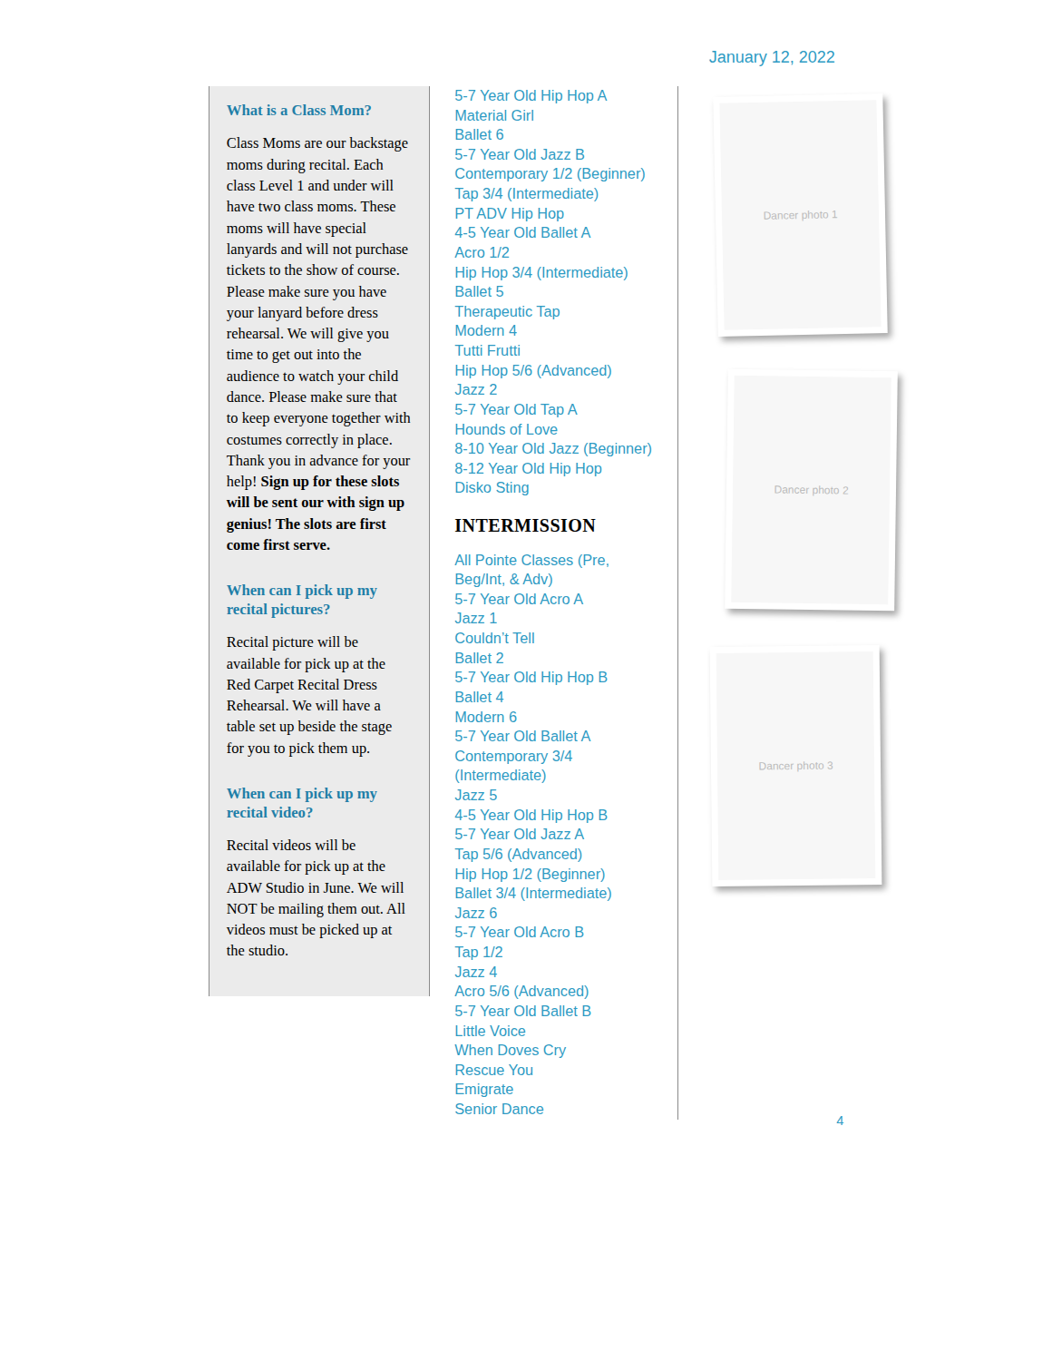January 12, 2022
What is a Class Mom?
Class Moms are our backstage moms during recital. Each class Level 1 and under will have two class moms. These moms will have special lanyards and will not purchase tickets to the show of course. Please make sure you have your lanyard before dress rehearsal. We will give you time to get out into the audience to watch your child dance. Please make sure that to keep everyone together with costumes correctly in place. Thank you in advance for your help! Sign up for these slots will be sent our with sign up genius! The slots are first come first serve.
When can I pick up my recital pictures?
Recital picture will be available for pick up at the Red Carpet Recital Dress Rehearsal. We will have a table set up beside the stage for you to pick them up.
When can I pick up my recital video?
Recital videos will be available for pick up at the ADW Studio in June. We will NOT be mailing them out. All videos must be picked up at the studio.
5-7 Year Old Hip Hop A
Material Girl
Ballet 6
5-7 Year Old Jazz B
Contemporary 1/2 (Beginner)
Tap 3/4 (Intermediate)
PT ADV Hip Hop
4-5 Year Old Ballet A
Acro 1/2
Hip Hop 3/4 (Intermediate)
Ballet 5
Therapeutic Tap
Modern 4
Tutti Frutti
Hip Hop 5/6 (Advanced)
Jazz 2
5-7 Year Old Tap A
Hounds of Love
8-10 Year Old Jazz (Beginner)
8-12 Year Old Hip Hop
Disko Sting
INTERMISSION
All Pointe Classes (Pre, Beg/Int, & Adv)
5-7 Year Old Acro A
Jazz 1
Couldn’t Tell
Ballet 2
5-7 Year Old Hip Hop B
Ballet 4
Modern 6
5-7 Year Old Ballet A
Contemporary 3/4 (Intermediate)
Jazz 5
4-5 Year Old Hip Hop B
5-7 Year Old Jazz A
Tap 5/6 (Advanced)
Hip Hop 1/2 (Beginner)
Ballet 3/4 (Intermediate)
Jazz 6
5-7 Year Old Acro B
Tap 1/2
Jazz 4
Acro 5/6 (Advanced)
5-7 Year Old Ballet B
Little Voice
When Doves Cry
Rescue You
Emigrate
Senior Dance
Dancer photo 1
Dancer photo 2
Dancer photo 3
4